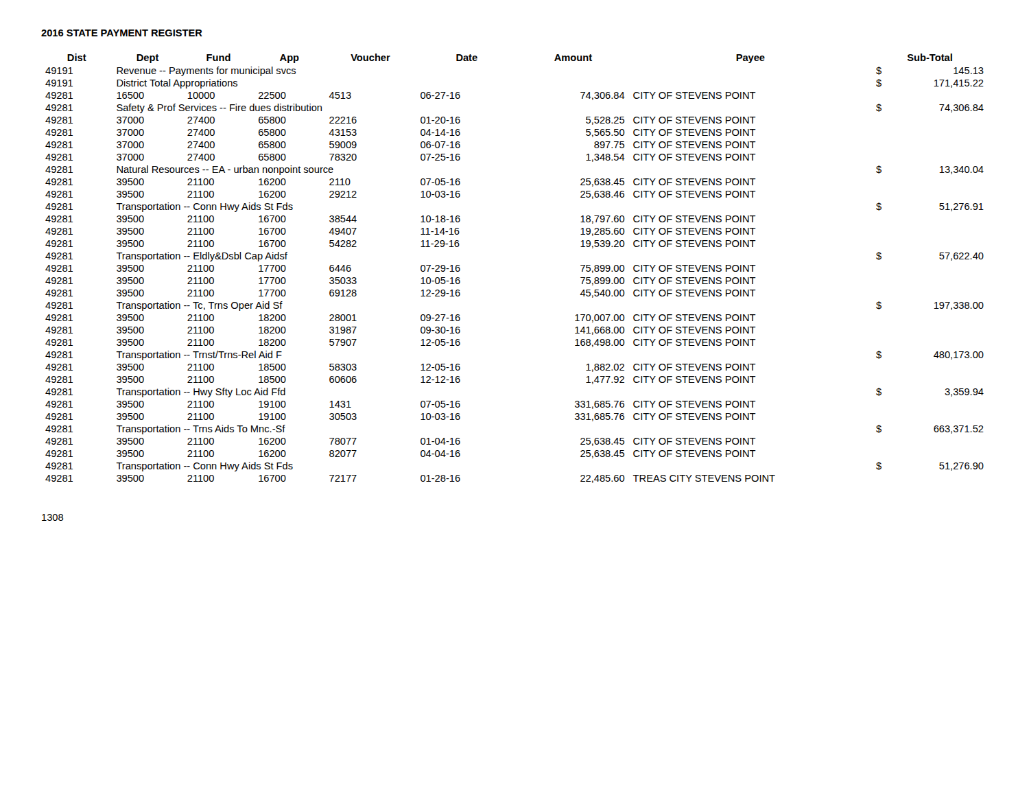2016 STATE PAYMENT REGISTER
| Dist | Dept | Fund | App | Voucher | Date | Amount | Payee | Sub-Total |
| --- | --- | --- | --- | --- | --- | --- | --- | --- |
| 49191 | Revenue -- Payments for municipal svcs | | | $ | 145.13 |
| 49191 | District Total Appropriations | | | $ | 171,415.22 |
| 49281 | 16500 | 10000 | 22500 | 4513 | 06-27-16 | 74,306.84 | CITY OF STEVENS POINT | | |
| 49281 | Safety & Prof Services -- Fire dues distribution | | | $ | 74,306.84 |
| 49281 | 37000 | 27400 | 65800 | 22216 | 01-20-16 | 5,528.25 | CITY OF STEVENS POINT | | |
| 49281 | 37000 | 27400 | 65800 | 43153 | 04-14-16 | 5,565.50 | CITY OF STEVENS POINT | | |
| 49281 | 37000 | 27400 | 65800 | 59009 | 06-07-16 | 897.75 | CITY OF STEVENS POINT | | |
| 49281 | 37000 | 27400 | 65800 | 78320 | 07-25-16 | 1,348.54 | CITY OF STEVENS POINT | | |
| 49281 | Natural Resources -- EA - urban nonpoint source | | | $ | 13,340.04 |
| 49281 | 39500 | 21100 | 16200 | 2110 | 07-05-16 | 25,638.45 | CITY OF STEVENS POINT | | |
| 49281 | 39500 | 21100 | 16200 | 29212 | 10-03-16 | 25,638.46 | CITY OF STEVENS POINT | | |
| 49281 | Transportation -- Conn Hwy Aids St Fds | | | $ | 51,276.91 |
| 49281 | 39500 | 21100 | 16700 | 38544 | 10-18-16 | 18,797.60 | CITY OF STEVENS POINT | | |
| 49281 | 39500 | 21100 | 16700 | 49407 | 11-14-16 | 19,285.60 | CITY OF STEVENS POINT | | |
| 49281 | 39500 | 21100 | 16700 | 54282 | 11-29-16 | 19,539.20 | CITY OF STEVENS POINT | | |
| 49281 | Transportation -- Eldly&Dsbl Cap Aidsf | | | $ | 57,622.40 |
| 49281 | 39500 | 21100 | 17700 | 6446 | 07-29-16 | 75,899.00 | CITY OF STEVENS POINT | | |
| 49281 | 39500 | 21100 | 17700 | 35033 | 10-05-16 | 75,899.00 | CITY OF STEVENS POINT | | |
| 49281 | 39500 | 21100 | 17700 | 69128 | 12-29-16 | 45,540.00 | CITY OF STEVENS POINT | | |
| 49281 | Transportation -- Tc, Trns Oper Aid Sf | | | $ | 197,338.00 |
| 49281 | 39500 | 21100 | 18200 | 28001 | 09-27-16 | 170,007.00 | CITY OF STEVENS POINT | | |
| 49281 | 39500 | 21100 | 18200 | 31987 | 09-30-16 | 141,668.00 | CITY OF STEVENS POINT | | |
| 49281 | 39500 | 21100 | 18200 | 57907 | 12-05-16 | 168,498.00 | CITY OF STEVENS POINT | | |
| 49281 | Transportation -- Trnst/Trns-Rel Aid F | | | $ | 480,173.00 |
| 49281 | 39500 | 21100 | 18500 | 58303 | 12-05-16 | 1,882.02 | CITY OF STEVENS POINT | | |
| 49281 | 39500 | 21100 | 18500 | 60606 | 12-12-16 | 1,477.92 | CITY OF STEVENS POINT | | |
| 49281 | Transportation -- Hwy Sfty Loc Aid Ffd | | | $ | 3,359.94 |
| 49281 | 39500 | 21100 | 19100 | 1431 | 07-05-16 | 331,685.76 | CITY OF STEVENS POINT | | |
| 49281 | 39500 | 21100 | 19100 | 30503 | 10-03-16 | 331,685.76 | CITY OF STEVENS POINT | | |
| 49281 | Transportation -- Trns Aids To Mnc.-Sf | | | $ | 663,371.52 |
| 49281 | 39500 | 21100 | 16200 | 78077 | 01-04-16 | 25,638.45 | CITY OF STEVENS POINT | | |
| 49281 | 39500 | 21100 | 16200 | 82077 | 04-04-16 | 25,638.45 | CITY OF STEVENS POINT | | |
| 49281 | Transportation -- Conn Hwy Aids St Fds | | | $ | 51,276.90 |
| 49281 | 39500 | 21100 | 16700 | 72177 | 01-28-16 | 22,485.60 | TREAS CITY STEVENS POINT | | |
1308